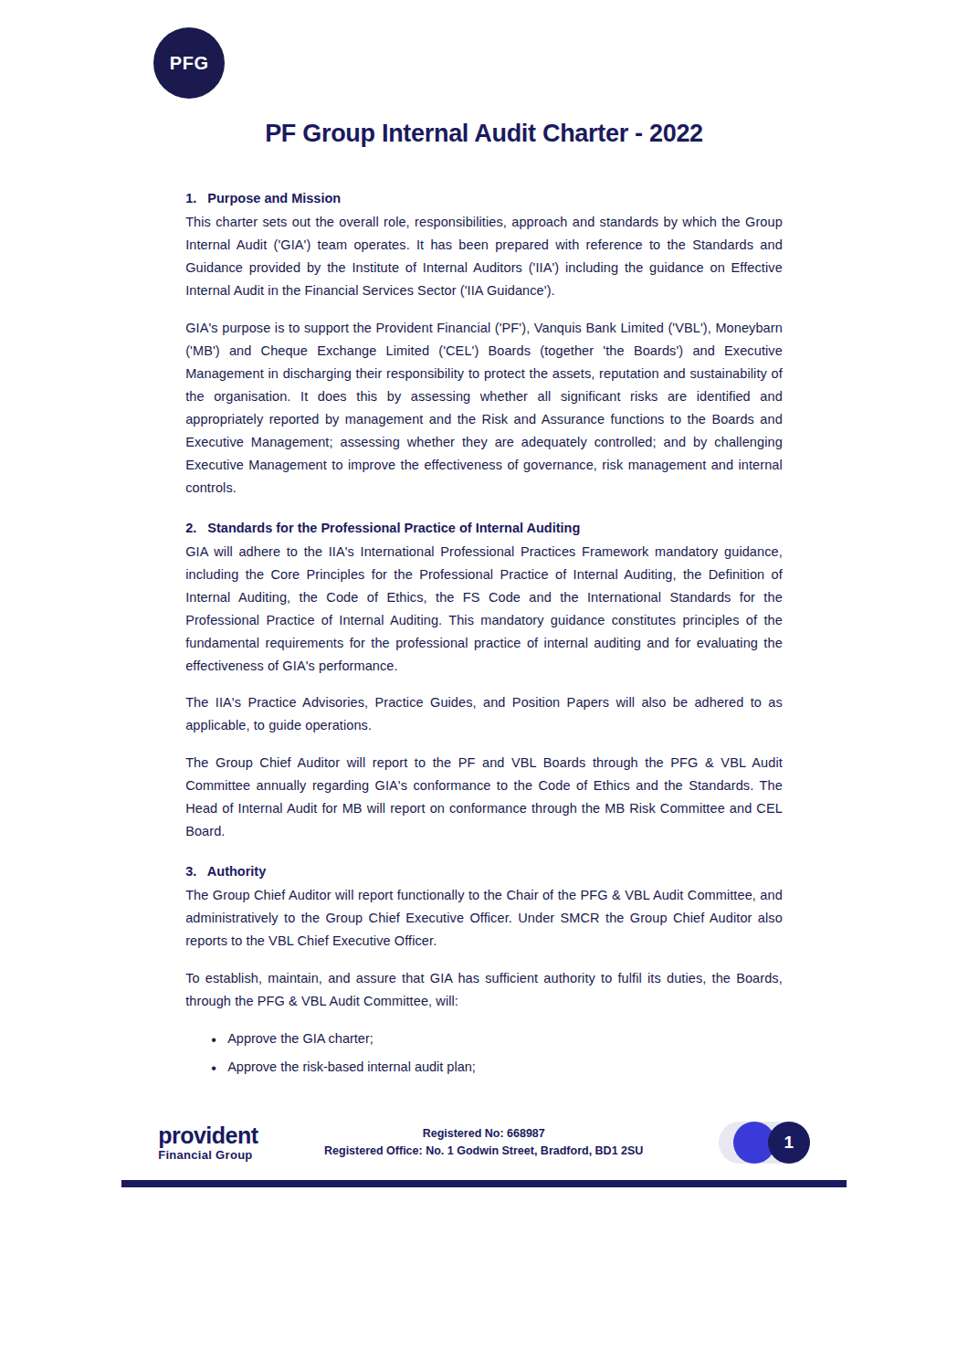PFG
PF Group Internal Audit Charter - 2022
1. Purpose and Mission
This charter sets out the overall role, responsibilities, approach and standards by which the Group Internal Audit ('GIA') team operates. It has been prepared with reference to the Standards and Guidance provided by the Institute of Internal Auditors ('IIA') including the guidance on Effective Internal Audit in the Financial Services Sector ('IIA Guidance').
GIA's purpose is to support the Provident Financial ('PF'), Vanquis Bank Limited ('VBL'), Moneybarn ('MB') and Cheque Exchange Limited ('CEL') Boards (together 'the Boards') and Executive Management in discharging their responsibility to protect the assets, reputation and sustainability of the organisation. It does this by assessing whether all significant risks are identified and appropriately reported by management and the Risk and Assurance functions to the Boards and Executive Management; assessing whether they are adequately controlled; and by challenging Executive Management to improve the effectiveness of governance, risk management and internal controls.
2. Standards for the Professional Practice of Internal Auditing
GIA will adhere to the IIA's International Professional Practices Framework mandatory guidance, including the Core Principles for the Professional Practice of Internal Auditing, the Definition of Internal Auditing, the Code of Ethics, the FS Code and the International Standards for the Professional Practice of Internal Auditing. This mandatory guidance constitutes principles of the fundamental requirements for the professional practice of internal auditing and for evaluating the effectiveness of GIA's performance.
The IIA's Practice Advisories, Practice Guides, and Position Papers will also be adhered to as applicable, to guide operations.
The Group Chief Auditor will report to the PF and VBL Boards through the PFG & VBL Audit Committee annually regarding GIA's conformance to the Code of Ethics and the Standards. The Head of Internal Audit for MB will report on conformance through the MB Risk Committee and CEL Board.
3. Authority
The Group Chief Auditor will report functionally to the Chair of the PFG & VBL Audit Committee, and administratively to the Group Chief Executive Officer. Under SMCR the Group Chief Auditor also reports to the VBL Chief Executive Officer.
To establish, maintain, and assure that GIA has sufficient authority to fulfil its duties, the Boards, through the PFG & VBL Audit Committee, will:
Approve the GIA charter;
Approve the risk-based internal audit plan;
provident Financial Group
Registered No: 668987
Registered Office: No. 1 Godwin Street, Bradford, BD1 2SU
1